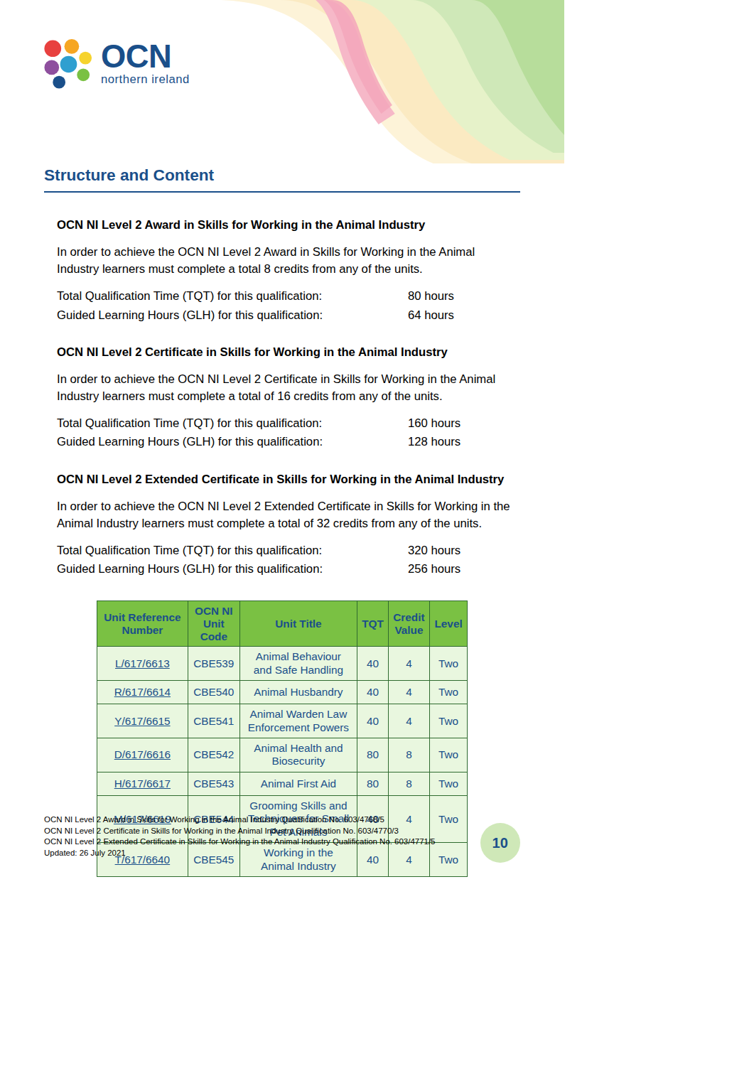OCN
northern ireland
Structure and Content
OCN NI Level 2 Award in Skills for Working in the Animal Industry
In order to achieve the OCN NI Level 2 Award in Skills for Working in the Animal Industry learners must complete a total 8 credits from any of the units.
| Total Qualification Time (TQT) for this qualification: | 80 hours |
| Guided Learning Hours (GLH) for this qualification: | 64 hours |
OCN NI Level 2 Certificate in Skills for Working in the Animal Industry
In order to achieve the OCN NI Level 2 Certificate in Skills for Working in the Animal Industry learners must complete a total of 16 credits from any of the units.
| Total Qualification Time (TQT) for this qualification: | 160 hours |
| Guided Learning Hours (GLH) for this qualification: | 128 hours |
OCN NI Level 2 Extended Certificate in Skills for Working in the Animal Industry
In order to achieve the OCN NI Level 2 Extended Certificate in Skills for Working in the Animal Industry learners must complete a total of 32 credits from any of the units.
| Total Qualification Time (TQT) for this qualification: | 320 hours |
| Guided Learning Hours (GLH) for this qualification: | 256 hours |
| Unit Reference Number | OCN NI Unit Code | Unit Title | TQT | Credit Value | Level |
| --- | --- | --- | --- | --- | --- |
| L/617/6613 | CBE539 | Animal Behaviour and Safe Handling | 40 | 4 | Two |
| R/617/6614 | CBE540 | Animal Husbandry | 40 | 4 | Two |
| Y/617/6615 | CBE541 | Animal Warden Law Enforcement Powers | 40 | 4 | Two |
| D/617/6616 | CBE542 | Animal Health and Biosecurity | 80 | 8 | Two |
| H/617/6617 | CBE543 | Animal First Aid | 80 | 8 | Two |
| M/617/6619 | CBE544 | Grooming Skills and Techniques for Small Pet Animals | 40 | 4 | Two |
| T/617/6640 | CBE545 | Working in the Animal Industry | 40 | 4 | Two |
OCN NI Level 2 Award in Skills for Working in the Animal Industry Qualification No. 603/4768/5
OCN NI Level 2 Certificate in Skills for Working in the Animal Industry Qualification No. 603/4770/3
OCN NI Level 2 Extended Certificate in Skills for Working in the Animal Industry Qualification No. 603/4771/5
Updated: 26 July 2021
10